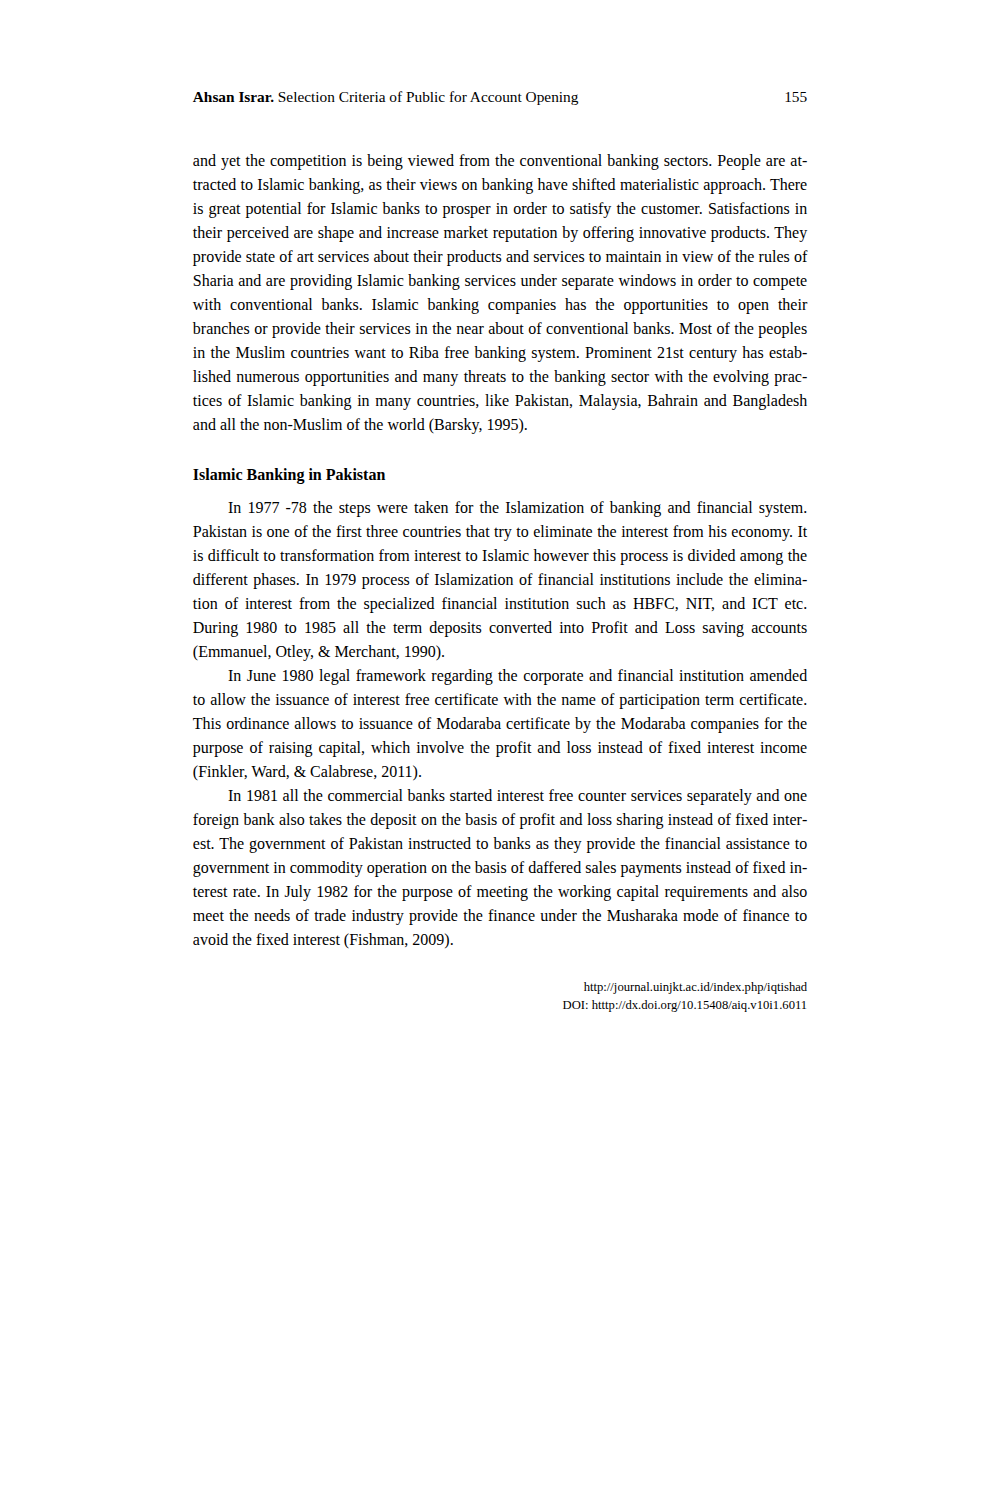Ahsan Israr. Selection Criteria of Public for Account Opening 155
and yet the competition is being viewed from the conventional banking sectors. People are attracted to Islamic banking, as their views on banking have shifted materialistic approach. There is great potential for Islamic banks to prosper in order to satisfy the customer. Satisfactions in their perceived are shape and increase market reputation by offering innovative products. They provide state of art services about their products and services to maintain in view of the rules of Sharia and are providing Islamic banking services under separate windows in order to compete with conventional banks. Islamic banking companies has the opportunities to open their branches or provide their services in the near about of conventional banks. Most of the peoples in the Muslim countries want to Riba free banking system. Prominent 21st century has established numerous opportunities and many threats to the banking sector with the evolving practices of Islamic banking in many countries, like Pakistan, Malaysia, Bahrain and Bangladesh and all the non-Muslim of the world (Barsky, 1995).
Islamic Banking in Pakistan
In 1977 -78 the steps were taken for the Islamization of banking and financial system. Pakistan is one of the first three countries that try to eliminate the interest from his economy. It is difficult to transformation from interest to Islamic however this process is divided among the different phases. In 1979 process of Islamization of financial institutions include the elimination of interest from the specialized financial institution such as HBFC, NIT, and ICT etc. During 1980 to 1985 all the term deposits converted into Profit and Loss saving accounts (Emmanuel, Otley, & Merchant, 1990).
In June 1980 legal framework regarding the corporate and financial institution amended to allow the issuance of interest free certificate with the name of participation term certificate. This ordinance allows to issuance of Modaraba certificate by the Modaraba companies for the purpose of raising capital, which involve the profit and loss instead of fixed interest income (Finkler, Ward, & Calabrese, 2011).
In 1981 all the commercial banks started interest free counter services separately and one foreign bank also takes the deposit on the basis of profit and loss sharing instead of fixed interest. The government of Pakistan instructed to banks as they provide the financial assistance to government in commodity operation on the basis of daffered sales payments instead of fixed interest rate. In July 1982 for the purpose of meeting the working capital requirements and also meet the needs of trade industry provide the finance under the Musharaka mode of finance to avoid the fixed interest (Fishman, 2009).
http://journal.uinjkt.ac.id/index.php/iqtishad
DOI: htttp://dx.doi.org/10.15408/aiq.v10i1.6011